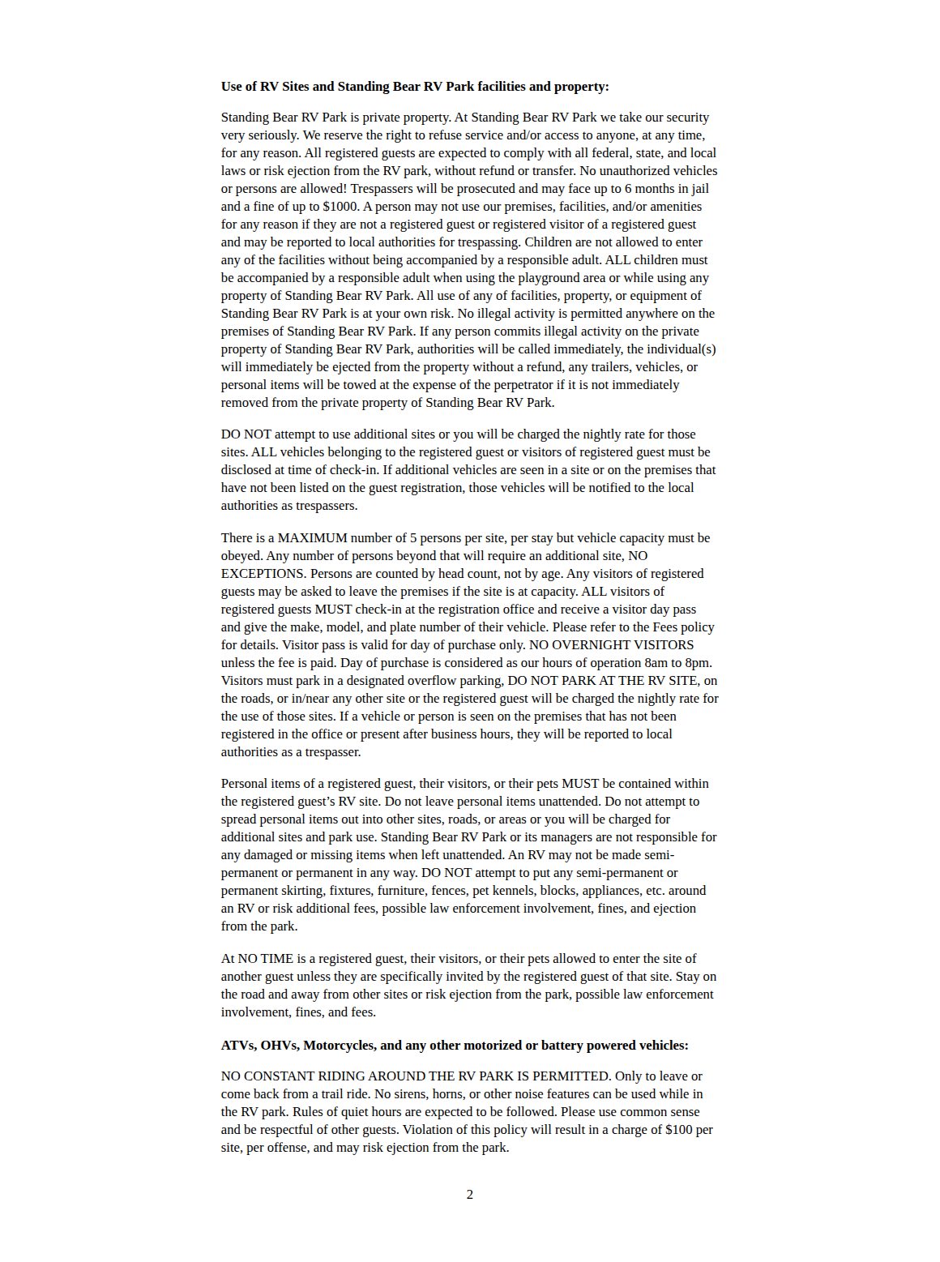Use of RV Sites and Standing Bear RV Park facilities and property:
Standing Bear RV Park is private property. At Standing Bear RV Park we take our security very seriously. We reserve the right to refuse service and/or access to anyone, at any time, for any reason. All registered guests are expected to comply with all federal, state, and local laws or risk ejection from the RV park, without refund or transfer. No unauthorized vehicles or persons are allowed! Trespassers will be prosecuted and may face up to 6 months in jail and a fine of up to $1000. A person may not use our premises, facilities, and/or amenities for any reason if they are not a registered guest or registered visitor of a registered guest and may be reported to local authorities for trespassing. Children are not allowed to enter any of the facilities without being accompanied by a responsible adult. ALL children must be accompanied by a responsible adult when using the playground area or while using any property of Standing Bear RV Park. All use of any of facilities, property, or equipment of Standing Bear RV Park is at your own risk. No illegal activity is permitted anywhere on the premises of Standing Bear RV Park. If any person commits illegal activity on the private property of Standing Bear RV Park, authorities will be called immediately, the individual(s) will immediately be ejected from the property without a refund, any trailers, vehicles, or personal items will be towed at the expense of the perpetrator if it is not immediately removed from the private property of Standing Bear RV Park.
DO NOT attempt to use additional sites or you will be charged the nightly rate for those sites. ALL vehicles belonging to the registered guest or visitors of registered guest must be disclosed at time of check-in. If additional vehicles are seen in a site or on the premises that have not been listed on the guest registration, those vehicles will be notified to the local authorities as trespassers.
There is a MAXIMUM number of 5 persons per site, per stay but vehicle capacity must be obeyed. Any number of persons beyond that will require an additional site, NO EXCEPTIONS. Persons are counted by head count, not by age. Any visitors of registered guests may be asked to leave the premises if the site is at capacity. ALL visitors of registered guests MUST check-in at the registration office and receive a visitor day pass and give the make, model, and plate number of their vehicle. Please refer to the Fees policy for details. Visitor pass is valid for day of purchase only. NO OVERNIGHT VISITORS unless the fee is paid. Day of purchase is considered as our hours of operation 8am to 8pm. Visitors must park in a designated overflow parking, DO NOT PARK AT THE RV SITE, on the roads, or in/near any other site or the registered guest will be charged the nightly rate for the use of those sites. If a vehicle or person is seen on the premises that has not been registered in the office or present after business hours, they will be reported to local authorities as a trespasser.
Personal items of a registered guest, their visitors, or their pets MUST be contained within the registered guest’s RV site. Do not leave personal items unattended. Do not attempt to spread personal items out into other sites, roads, or areas or you will be charged for additional sites and park use. Standing Bear RV Park or its managers are not responsible for any damaged or missing items when left unattended. An RV may not be made semi-permanent or permanent in any way. DO NOT attempt to put any semi-permanent or permanent skirting, fixtures, furniture, fences, pet kennels, blocks, appliances, etc. around an RV or risk additional fees, possible law enforcement involvement, fines, and ejection from the park.
At NO TIME is a registered guest, their visitors, or their pets allowed to enter the site of another guest unless they are specifically invited by the registered guest of that site. Stay on the road and away from other sites or risk ejection from the park, possible law enforcement involvement, fines, and fees.
ATVs, OHVs, Motorcycles, and any other motorized or battery powered vehicles:
NO CONSTANT RIDING AROUND THE RV PARK IS PERMITTED. Only to leave or come back from a trail ride. No sirens, horns, or other noise features can be used while in the RV park. Rules of quiet hours are expected to be followed. Please use common sense and be respectful of other guests. Violation of this policy will result in a charge of $100 per site, per offense, and may risk ejection from the park.
2